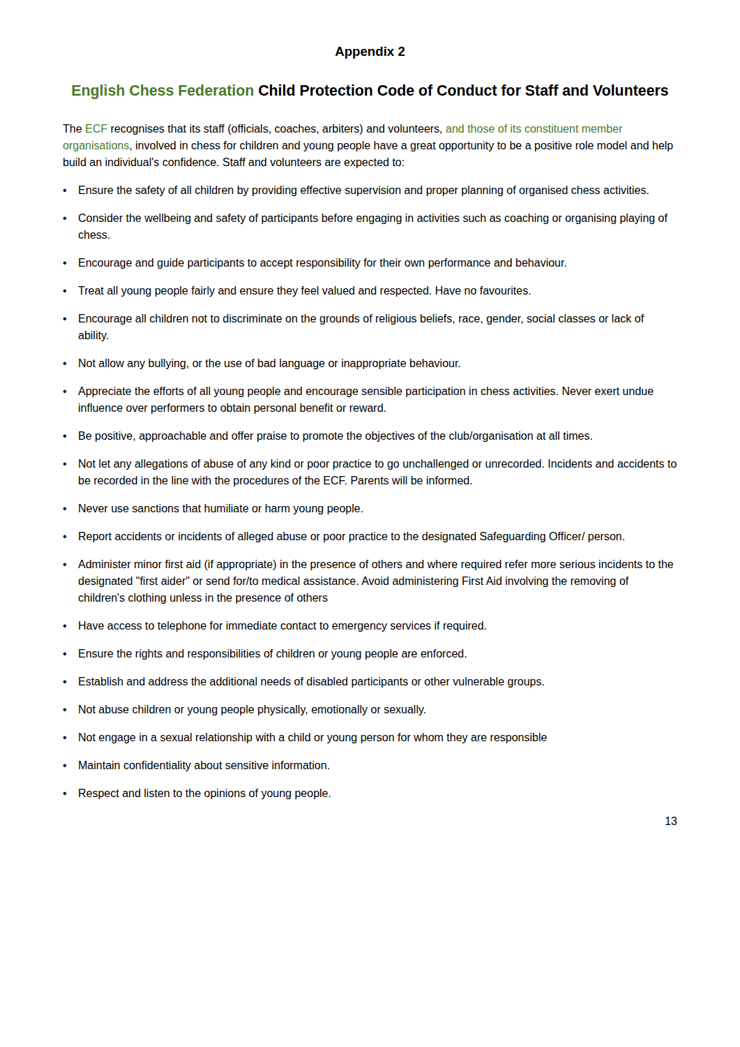Appendix 2
English Chess Federation Child Protection Code of Conduct for Staff and Volunteers
The ECF recognises that its staff (officials, coaches, arbiters) and volunteers, and those of its constituent member organisations, involved in chess for children and young people have a great opportunity to be a positive role model and help build an individual's confidence. Staff and volunteers are expected to:
Ensure the safety of all children by providing effective supervision and proper planning of organised chess activities.
Consider the wellbeing and safety of participants before engaging in activities such as coaching or organising playing of chess.
Encourage and guide participants to accept responsibility for their own performance and behaviour.
Treat all young people fairly and ensure they feel valued and respected. Have no favourites.
Encourage all children not to discriminate on the grounds of religious beliefs, race, gender, social classes or lack of ability.
Not allow any bullying, or the use of bad language or inappropriate behaviour.
Appreciate the efforts of all young people and encourage sensible participation in chess activities. Never exert undue influence over performers to obtain personal benefit or reward.
Be positive, approachable and offer praise to promote the objectives of the club/organisation at all times.
Not let any allegations of abuse of any kind or poor practice to go unchallenged or unrecorded. Incidents and accidents to be recorded in the line with the procedures of the ECF. Parents will be informed.
Never use sanctions that humiliate or harm young people.
Report accidents or incidents of alleged abuse or poor practice to the designated Safeguarding Officer/ person.
Administer minor first aid (if appropriate) in the presence of others and where required refer more serious incidents to the designated "first aider" or send for/to medical assistance. Avoid administering First Aid involving the removing of children's clothing unless in the presence of others
Have access to telephone for immediate contact to emergency services if required.
Ensure the rights and responsibilities of children or young people are enforced.
Establish and address the additional needs of disabled participants or other vulnerable groups.
Not abuse children or young people physically, emotionally or sexually.
Not engage in a sexual relationship with a child or young person for whom they are responsible
Maintain confidentiality about sensitive information.
Respect and listen to the opinions of young people.
13